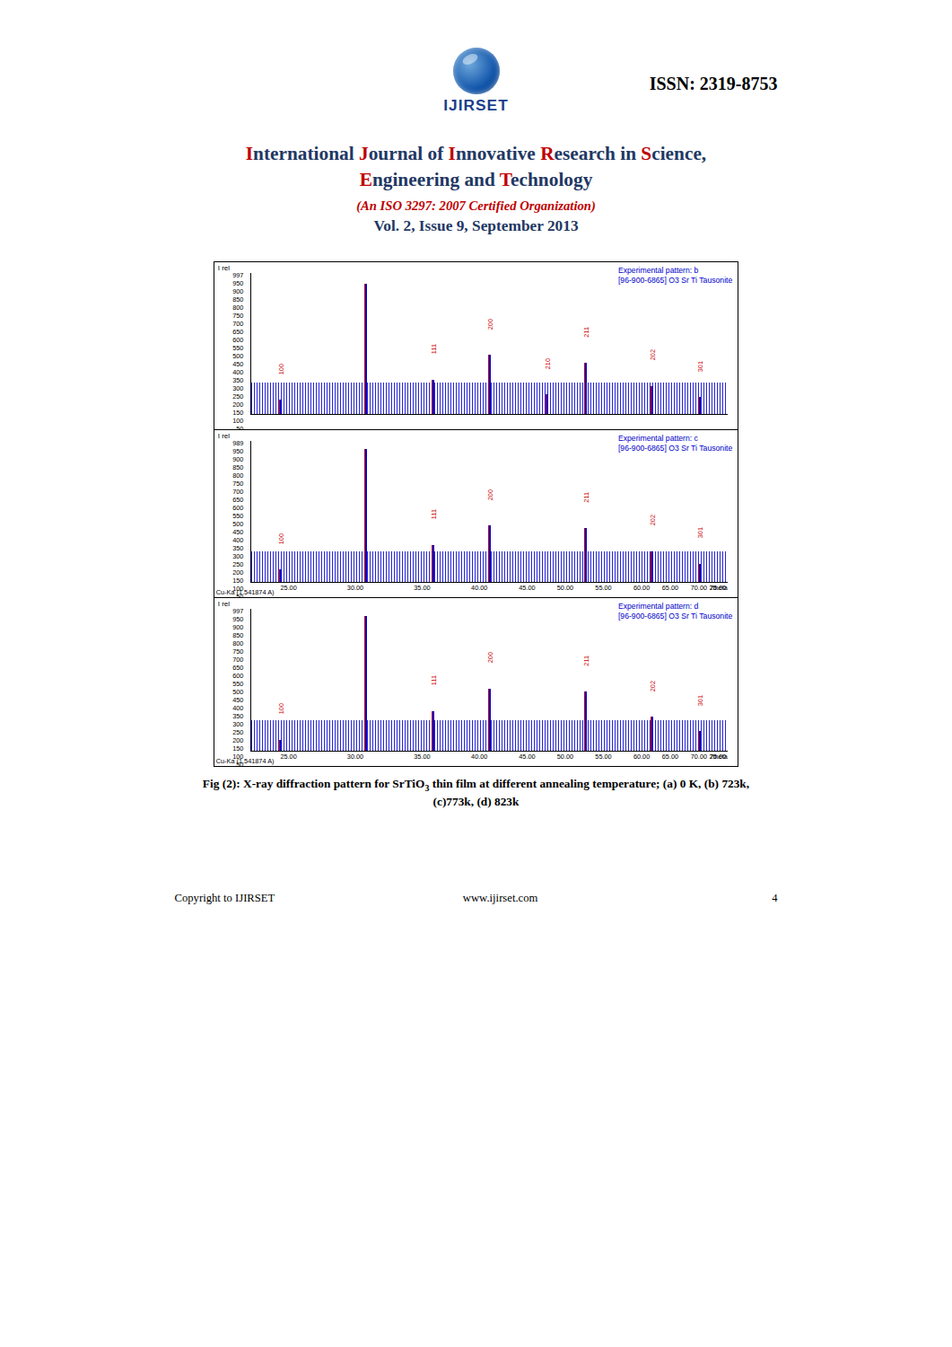ISSN: 2319-8753
IJIRSET
International Journal of Innovative Research in Science,
Engineering and Technology
(An ISO 3297: 2007 Certified Organization)
Vol. 2, Issue 9, September 2013
I rel
Experimental pattern: b
[96-900-6865] O3 Sr Ti Tausonite
997950900850800750 700650600550500450 400350300250200150 10050
100
110
111
200
210
211
202
301
I rel
Experimental pattern: c
[96-900-6865] O3 Sr Ti Tausonite
989950900850800750 700650600550500450 400350300250200150 10050
100
110
111
200
211
202
301
25.00 30.00 35.00 40.00 45.00 50.00 55.00 60.00 65.00 70.00 75.00 2theta
Cu-Ka (1.541874 A)
I rel
Experimental pattern: d
[96-900-6865] O3 Sr Ti Tausonite
997950900850800750 700650600550500450 400350300250200150 10050
100
110
111
200
211
202
301
25.00 30.00 35.00 40.00 45.00 50.00 55.00 60.00 65.00 70.00 75.00 2theta
Cu-Ka (1.541874 A)
Fig (2): X-ray diffraction pattern for SrTiO3 thin film at different annealing temperature; (a) 0 K, (b) 723k,
(c)773k, (d) 823k
Copyright to IJIRSET
www.ijirset.com
4